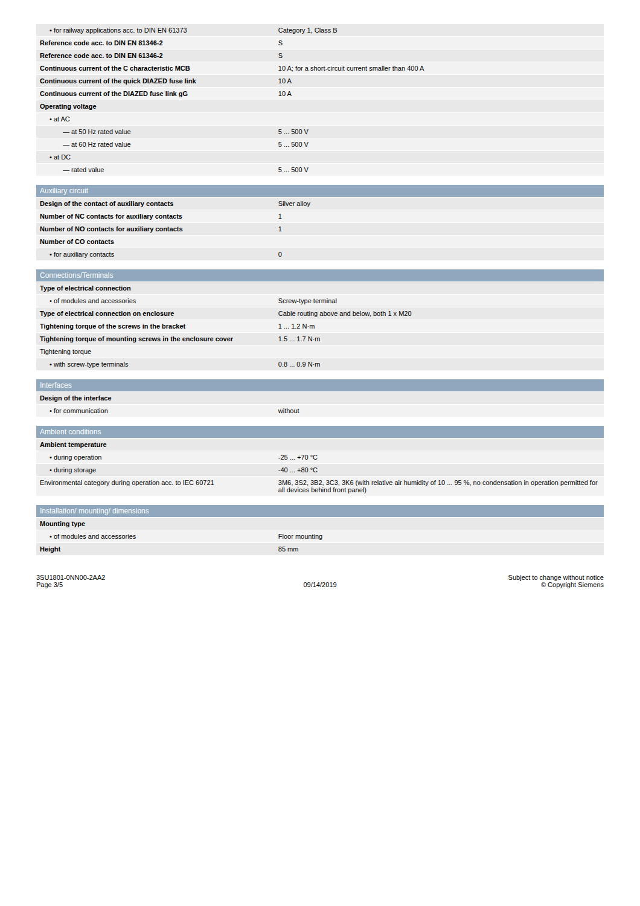| • for railway applications acc. to DIN EN 61373 | Category 1, Class B |
| Reference code acc. to DIN EN 81346-2 | S |
| Reference code acc. to DIN EN 61346-2 | S |
| Continuous current of the C characteristic MCB | 10 A; for a short-circuit current smaller than 400 A |
| Continuous current of the quick DIAZED fuse link | 10 A |
| Continuous current of the DIAZED fuse link gG | 10 A |
| Operating voltage | |
| • at AC | |
| — at 50 Hz rated value | 5 ... 500 V |
| — at 60 Hz rated value | 5 ... 500 V |
| • at DC | |
| — rated value | 5 ... 500 V |
| Auxiliary circuit |
| Design of the contact of auxiliary contacts | Silver alloy |
| Number of NC contacts for auxiliary contacts | 1 |
| Number of NO contacts for auxiliary contacts | 1 |
| Number of CO contacts | |
| • for auxiliary contacts | 0 |
| Connections/Terminals |
| Type of electrical connection | |
| • of modules and accessories | Screw-type terminal |
| Type of electrical connection on enclosure | Cable routing above and below, both 1 x M20 |
| Tightening torque of the screws in the bracket | 1 ... 1.2 N·m |
| Tightening torque of mounting screws in the enclosure cover | 1.5 ... 1.7 N·m |
| Tightening torque | |
| • with screw-type terminals | 0.8 ... 0.9 N·m |
| Interfaces |
| Design of the interface | |
| • for communication | without |
| Ambient conditions |
| Ambient temperature | |
| • during operation | -25 ... +70 °C |
| • during storage | -40 ... +80 °C |
| Environmental category during operation acc. to IEC 60721 | 3M6, 3S2, 3B2, 3C3, 3K6 (with relative air humidity of 10 ... 95 %, no condensation in operation permitted for all devices behind front panel) |
| Installation/ mounting/ dimensions |
| Mounting type | |
| • of modules and accessories | Floor mounting |
| Height | 85 mm |
| 3SU1801-0NN00-2AA2 | | Subject to change without notice |
| Page 3/5 | 09/14/2019 | © Copyright Siemens |